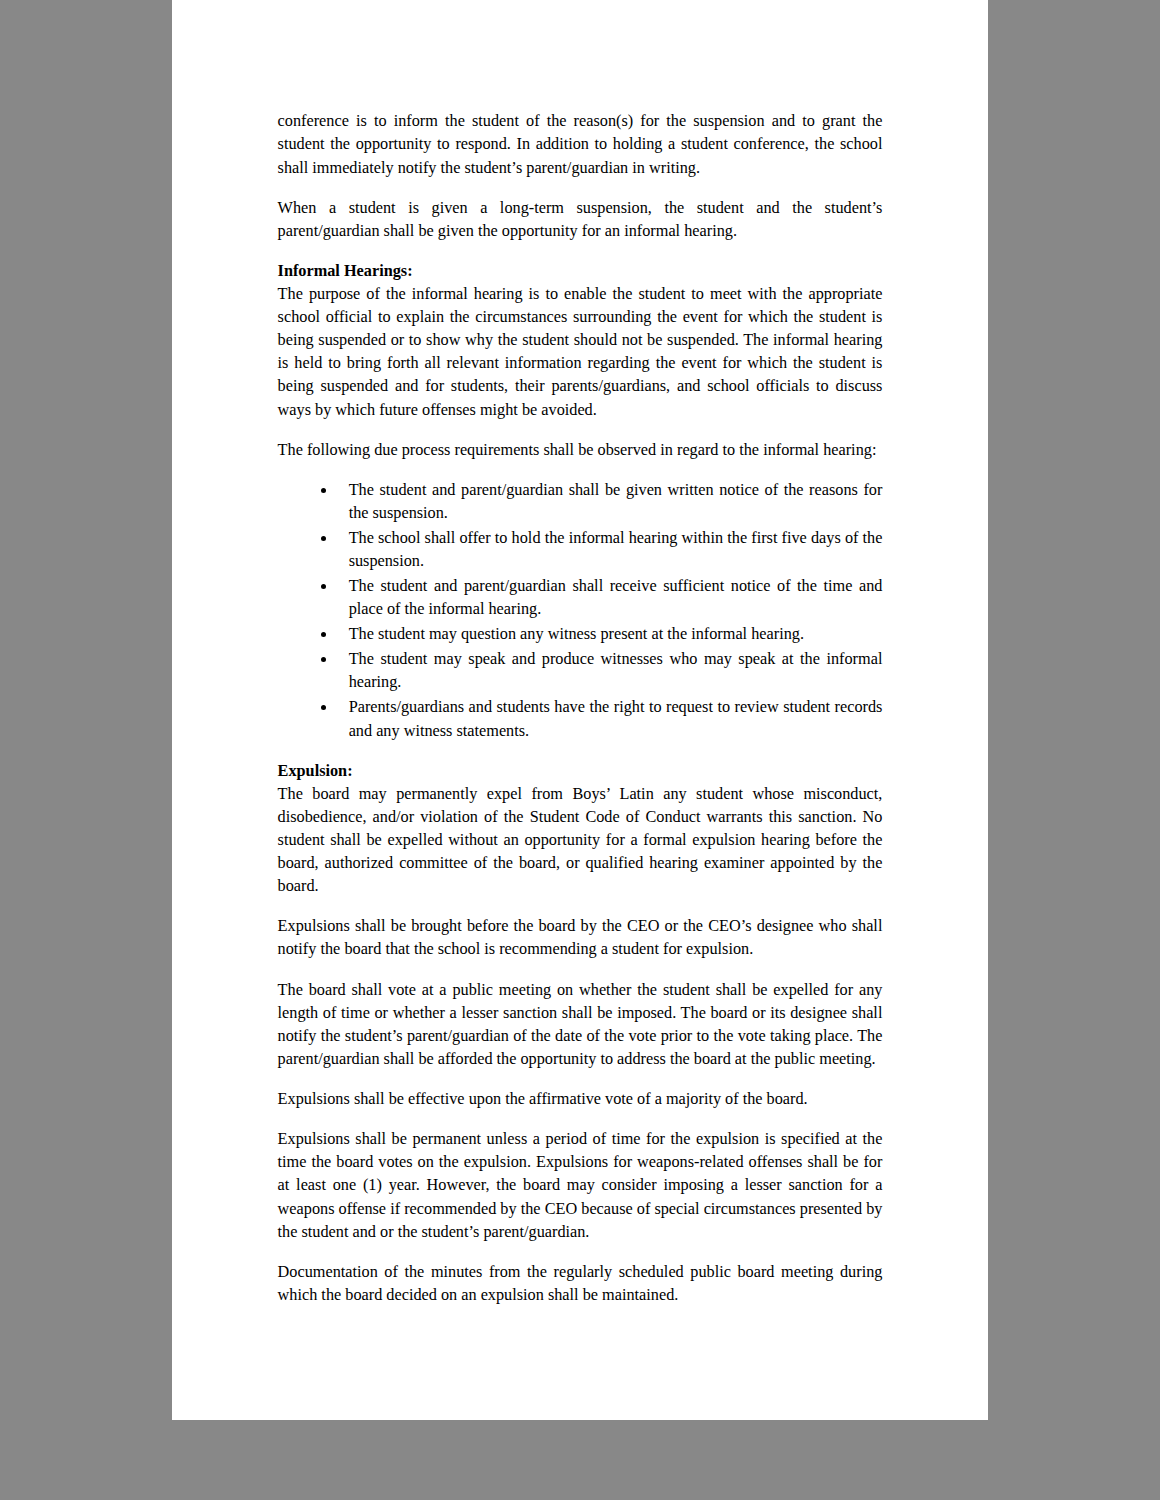conference is to inform the student of the reason(s) for the suspension and to grant the student the opportunity to respond. In addition to holding a student conference, the school shall immediately notify the student’s parent/guardian in writing.
When a student is given a long-term suspension, the student and the student’s parent/guardian shall be given the opportunity for an informal hearing.
Informal Hearings:
The purpose of the informal hearing is to enable the student to meet with the appropriate school official to explain the circumstances surrounding the event for which the student is being suspended or to show why the student should not be suspended. The informal hearing is held to bring forth all relevant information regarding the event for which the student is being suspended and for students, their parents/guardians, and school officials to discuss ways by which future offenses might be avoided.
The following due process requirements shall be observed in regard to the informal hearing:
The student and parent/guardian shall be given written notice of the reasons for the suspension.
The school shall offer to hold the informal hearing within the first five days of the suspension.
The student and parent/guardian shall receive sufficient notice of the time and place of the informal hearing.
The student may question any witness present at the informal hearing.
The student may speak and produce witnesses who may speak at the informal hearing.
Parents/guardians and students have the right to request to review student records and any witness statements.
Expulsion:
The board may permanently expel from Boys’ Latin any student whose misconduct, disobedience, and/or violation of the Student Code of Conduct warrants this sanction. No student shall be expelled without an opportunity for a formal expulsion hearing before the board, authorized committee of the board, or qualified hearing examiner appointed by the board.
Expulsions shall be brought before the board by the CEO or the CEO’s designee who shall notify the board that the school is recommending a student for expulsion.
The board shall vote at a public meeting on whether the student shall be expelled for any length of time or whether a lesser sanction shall be imposed. The board or its designee shall notify the student’s parent/guardian of the date of the vote prior to the vote taking place. The parent/guardian shall be afforded the opportunity to address the board at the public meeting.
Expulsions shall be effective upon the affirmative vote of a majority of the board.
Expulsions shall be permanent unless a period of time for the expulsion is specified at the time the board votes on the expulsion. Expulsions for weapons-related offenses shall be for at least one (1) year. However, the board may consider imposing a lesser sanction for a weapons offense if recommended by the CEO because of special circumstances presented by the student and or the student’s parent/guardian.
Documentation of the minutes from the regularly scheduled public board meeting during which the board decided on an expulsion shall be maintained.